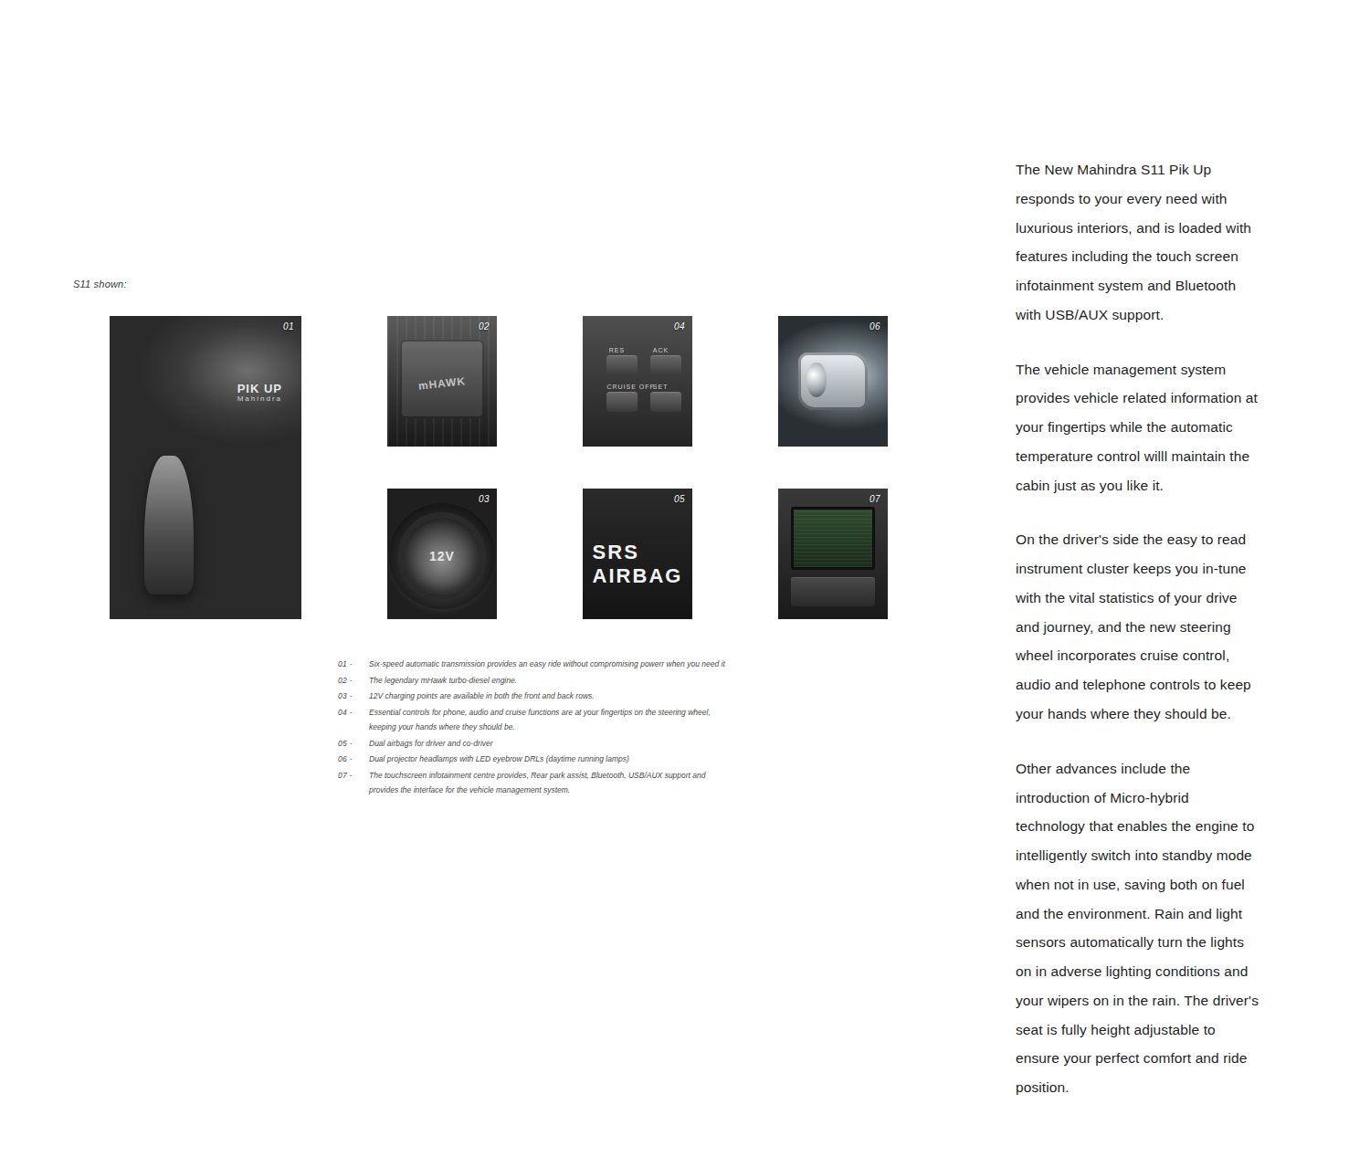S11 shown:
01
PIK UPMahindra
02
mHAWK
04
RES
ACK
CRUISE OFF
SET
06
03
05
07
Six-speed automatic transmission provides an easy ride without compromising powerr when you need it
The legendary mHawk turbo-diesel engine.
12V charging points are available in both the front and back rows.
Essential controls for phone, audio and cruise functions are at your fingertips on the steering wheel, keeping your hands where they should be.
Dual airbags for driver and co-driver
Dual projector headlamps with LED eyebrow DRLs (daytime running lamps)
The touchscreen infotainment centre provides, Rear park assist, Bluetooth, USB/AUX support and provides the interface for the vehicle management system.
The New Mahindra S11 Pik Up responds to your every need with luxurious interiors, and is loaded with features including the touch screen infotainment system and Bluetooth with USB/AUX support.
The vehicle management system provides vehicle related information at your fingertips while the automatic temperature control willl maintain the cabin just as you like it.
On the driver's side the easy to read instrument cluster keeps you in-tune with the vital statistics of your drive and journey, and the new steering wheel incorporates cruise control, audio and telephone controls to keep your hands where they should be.
Other advances include the introduction of Micro-hybrid technology that enables the engine to intelligently switch into standby mode when not in use, saving both on fuel and the environment. Rain and light sensors automatically turn the lights on in adverse lighting conditions and your wipers on in the rain. The driver's seat is fully height adjustable to ensure your perfect comfort and ride position.